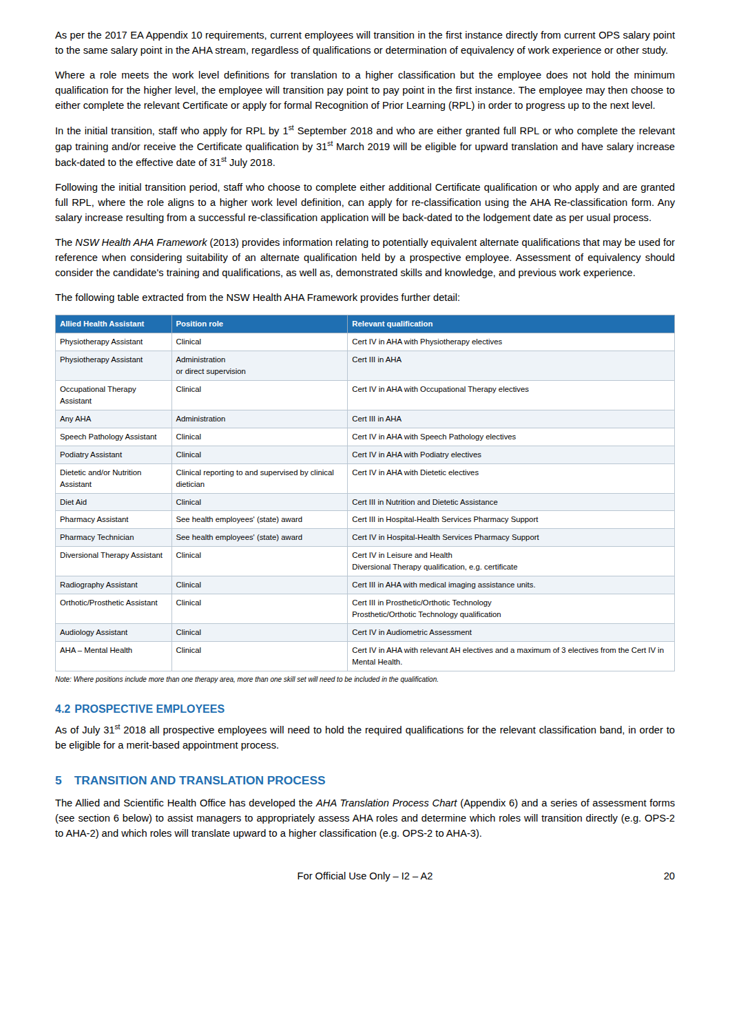As per the 2017 EA Appendix 10 requirements, current employees will transition in the first instance directly from current OPS salary point to the same salary point in the AHA stream, regardless of qualifications or determination of equivalency of work experience or other study.
Where a role meets the work level definitions for translation to a higher classification but the employee does not hold the minimum qualification for the higher level, the employee will transition pay point to pay point in the first instance. The employee may then choose to either complete the relevant Certificate or apply for formal Recognition of Prior Learning (RPL) in order to progress up to the next level.
In the initial transition, staff who apply for RPL by 1st September 2018 and who are either granted full RPL or who complete the relevant gap training and/or receive the Certificate qualification by 31st March 2019 will be eligible for upward translation and have salary increase back-dated to the effective date of 31st July 2018.
Following the initial transition period, staff who choose to complete either additional Certificate qualification or who apply and are granted full RPL, where the role aligns to a higher work level definition, can apply for re-classification using the AHA Re-classification form. Any salary increase resulting from a successful re-classification application will be back-dated to the lodgement date as per usual process.
The NSW Health AHA Framework (2013) provides information relating to potentially equivalent alternate qualifications that may be used for reference when considering suitability of an alternate qualification held by a prospective employee. Assessment of equivalency should consider the candidate's training and qualifications, as well as, demonstrated skills and knowledge, and previous work experience.
The following table extracted from the NSW Health AHA Framework provides further detail:
| Allied Health Assistant | Position role | Relevant qualification |
| --- | --- | --- |
| Physiotherapy Assistant | Clinical | Cert IV in AHA with Physiotherapy electives |
| Physiotherapy Assistant | Administration or direct supervision | Cert III in AHA |
| Occupational Therapy Assistant | Clinical | Cert IV in AHA with Occupational Therapy electives |
| Any AHA | Administration | Cert III in AHA |
| Speech Pathology Assistant | Clinical | Cert IV in AHA with Speech Pathology electives |
| Podiatry Assistant | Clinical | Cert IV in AHA with Podiatry electives |
| Dietetic and/or Nutrition Assistant | Clinical reporting to and supervised by clinical dietician | Cert IV in AHA with Dietetic electives |
| Diet Aid | Clinical | Cert III in Nutrition and Dietetic Assistance |
| Pharmacy Assistant | See health employees' (state) award | Cert III in Hospital-Health Services Pharmacy Support |
| Pharmacy Technician | See health employees' (state) award | Cert IV in Hospital-Health Services Pharmacy Support |
| Diversional Therapy Assistant | Clinical | Cert IV in Leisure and Health Diversional Therapy qualification, e.g. certificate |
| Radiography Assistant | Clinical | Cert III in AHA with medical imaging assistance units. |
| Orthotic/Prosthetic Assistant | Clinical | Cert III in Prosthetic/Orthotic Technology Prosthetic/Orthotic Technology qualification |
| Audiology Assistant | Clinical | Cert IV in Audiometric Assessment |
| AHA – Mental Health | Clinical | Cert IV in AHA with relevant AH electives and a maximum of 3 electives from the Cert IV in Mental Health. |
Note: Where positions include more than one therapy area, more than one skill set will need to be included in the qualification.
4.2 PROSPECTIVE EMPLOYEES
As of July 31st 2018 all prospective employees will need to hold the required qualifications for the relevant classification band, in order to be eligible for a merit-based appointment process.
5 TRANSITION AND TRANSLATION PROCESS
The Allied and Scientific Health Office has developed the AHA Translation Process Chart (Appendix 6) and a series of assessment forms (see section 6 below) to assist managers to appropriately assess AHA roles and determine which roles will transition directly (e.g. OPS-2 to AHA-2) and which roles will translate upward to a higher classification (e.g. OPS-2 to AHA-3).
For Official Use Only – I2 – A2 20